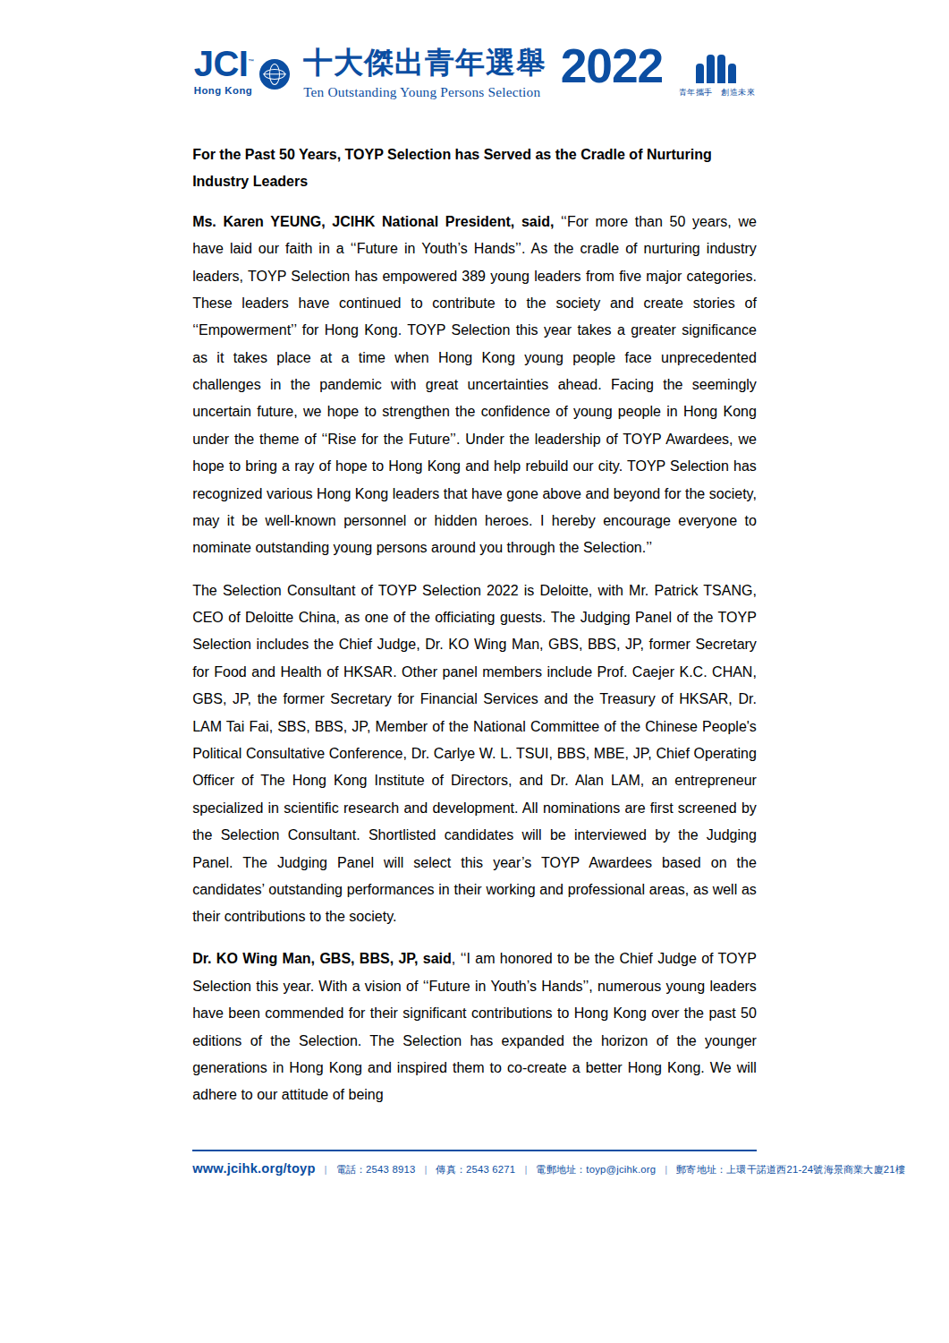JCI™
Hong Kong
十大傑出青年選舉
Ten Outstanding Young Persons Selection
2022
青年攜手　創造未來
For the Past 50 Years, TOYP Selection has Served as the Cradle of Nurturing Industry Leaders
Ms. Karen YEUNG, JCIHK National President, said, ‘‘For more than 50 years, we have laid our faith in a ‘‘Future in Youth’s Hands’’. As the cradle of nurturing industry leaders, TOYP Selection has empowered 389 young leaders from five major categories. These leaders have continued to contribute to the society and create stories of ‘‘Empowerment’’ for Hong Kong. TOYP Selection this year takes a greater significance as it takes place at a time when Hong Kong young people face unprecedented challenges in the pandemic with great uncertainties ahead. Facing the seemingly uncertain future, we hope to strengthen the confidence of young people in Hong Kong under the theme of ‘‘Rise for the Future’’. Under the leadership of TOYP Awardees, we hope to bring a ray of hope to Hong Kong and help rebuild our city. TOYP Selection has recognized various Hong Kong leaders that have gone above and beyond for the society, may it be well-known personnel or hidden heroes. I hereby encourage everyone to nominate outstanding young persons around you through the Selection.’’
The Selection Consultant of TOYP Selection 2022 is Deloitte, with Mr. Patrick TSANG, CEO of Deloitte China, as one of the officiating guests. The Judging Panel of the TOYP Selection includes the Chief Judge, Dr. KO Wing Man, GBS, BBS, JP, former Secretary for Food and Health of HKSAR. Other panel members include Prof. Caejer K.C. CHAN, GBS, JP, the former Secretary for Financial Services and the Treasury of HKSAR, Dr. LAM Tai Fai, SBS, BBS, JP, Member of the National Committee of the Chinese People's Political Consultative Conference, Dr. Carlye W. L. TSUI, BBS, MBE, JP, Chief Operating Officer of The Hong Kong Institute of Directors, and Dr. Alan LAM, an entrepreneur specialized in scientific research and development. All nominations are first screened by the Selection Consultant. Shortlisted candidates will be interviewed by the Judging Panel. The Judging Panel will select this year’s TOYP Awardees based on the candidates’ outstanding performances in their working and professional areas, as well as their contributions to the society.
Dr. KO Wing Man, GBS, BBS, JP, said, ‘‘I am honored to be the Chief Judge of TOYP Selection this year. With a vision of ‘‘Future in Youth’s Hands’’, numerous young leaders have been commended for their significant contributions to Hong Kong over the past 50 editions of the Selection. The Selection has expanded the horizon of the younger generations in Hong Kong and inspired them to co-create a better Hong Kong. We will adhere to our attitude of being
www.jcihk.org/toyp | 電話：2543 8913 | 傳真：2543 6271 | 電郵地址：toyp@jcihk.org | 郵寄地址：上環干諾道西21-24號海景商業大廈21樓